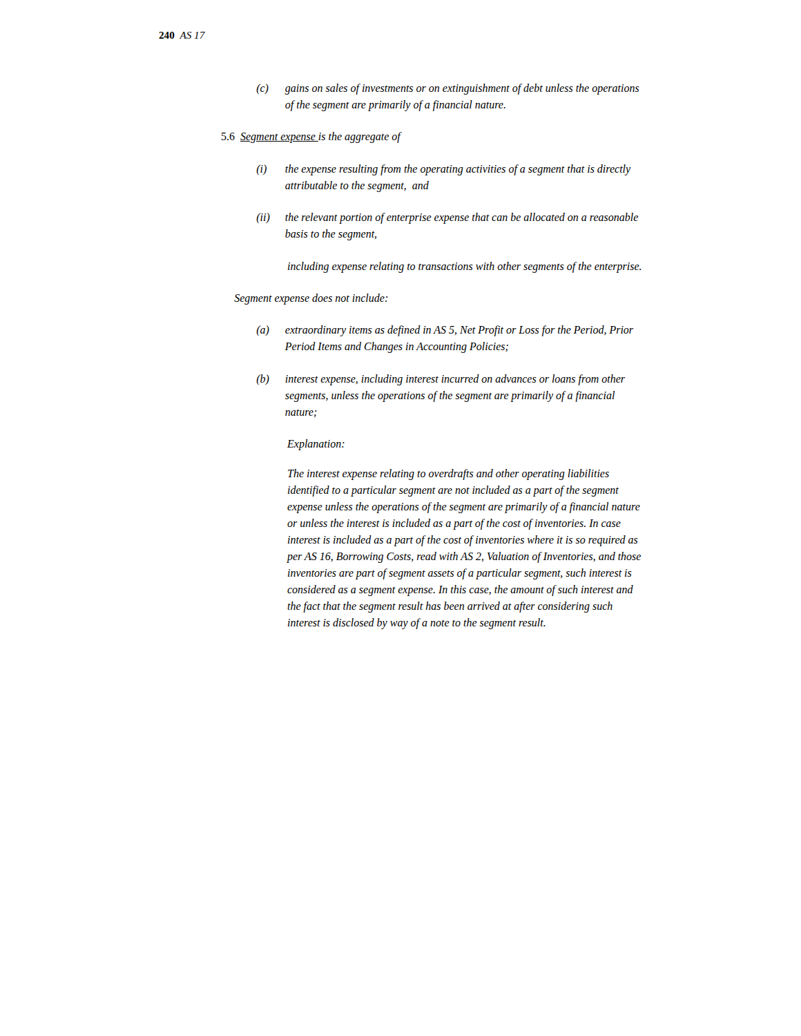240 AS 17
(c)
gains on sales of investments or on extinguishment of debt unless the operations of the segment are primarily of a financial nature.
5.6 Segment expense is the aggregate of
(i)
the expense resulting from the operating activities of a segment that is directly attributable to the segment, and
(ii)
the relevant portion of enterprise expense that can be allocated on a reasonable basis to the segment,
including expense relating to transactions with other segments of the enterprise.
Segment expense does not include:
(a)
extraordinary items as defined in AS 5, Net Profit or Loss for the Period, Prior Period Items and Changes in Accounting Policies;
(b)
interest expense, including interest incurred on advances or loans from other segments, unless the operations of the segment are primarily of a financial nature;
Explanation:
The interest expense relating to overdrafts and other operating liabilities identified to a particular segment are not included as a part of the segment expense unless the operations of the segment are primarily of a financial nature or unless the interest is included as a part of the cost of inventories. In case interest is included as a part of the cost of inventories where it is so required as per AS 16, Borrowing Costs, read with AS 2, Valuation of Inventories, and those inventories are part of segment assets of a particular segment, such interest is considered as a segment expense. In this case, the amount of such interest and the fact that the segment result has been arrived at after considering such interest is disclosed by way of a note to the segment result.